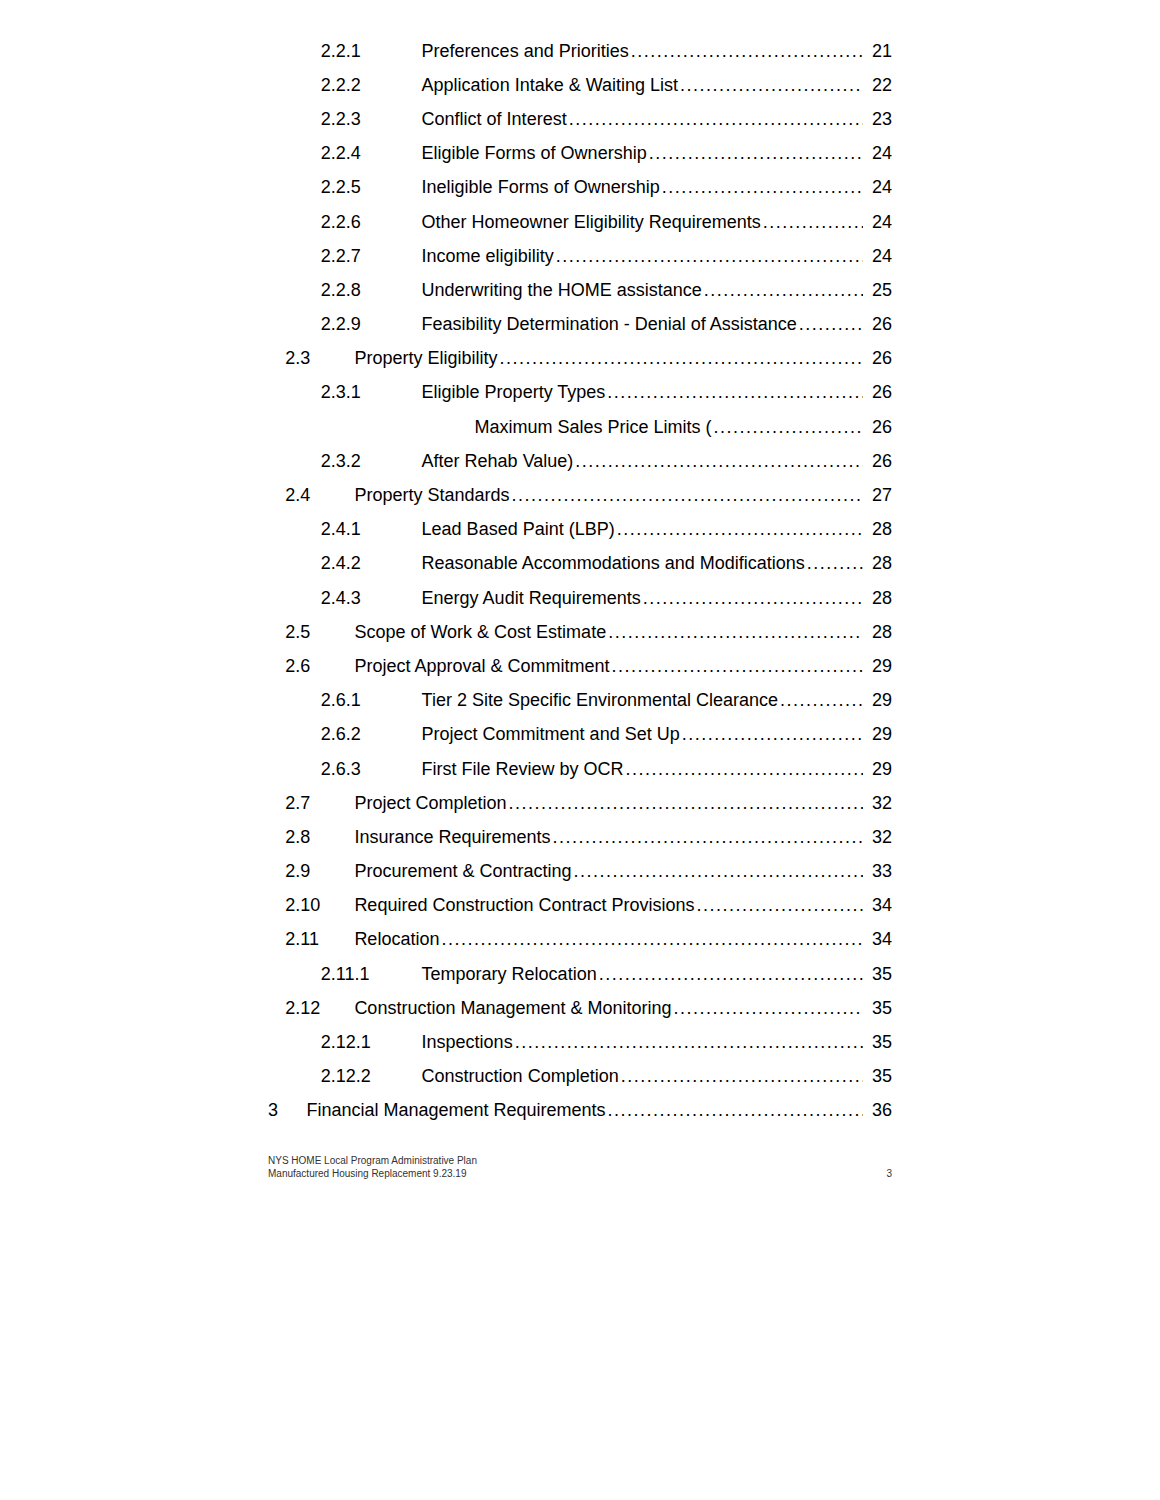2.2.1 Preferences and Priorities..................................................................................... 21
2.2.2 Application Intake & Waiting List....................................................................... 22
2.2.3 Conflict of Interest................................................................................................ 23
2.2.4 Eligible Forms of Ownership................................................................................ 24
2.2.5 Ineligible Forms of Ownership............................................................................. 24
2.2.6 Other Homeowner Eligibility Requirements....................................................... 24
2.2.7 Income eligibility.................................................................................................. 24
2.2.8 Underwriting the HOME assistance.................................................................... 25
2.2.9 Feasibility Determination - Denial of Assistance............................................... 26
2.3 Property Eligibility..................................................................................................... 26
2.3.1 Eligible Property Types....................................................................................... 26
Maximum Sales Price Limits (................................................................................ 26
2.3.2 After Rehab Value)............................................................................................ 26
2.4 Property Standards.............................................................................................. 27
2.4.1 Lead Based Paint (LBP)..................................................................................... 28
2.4.2 Reasonable Accommodations and Modifications.............................................. 28
2.4.3 Energy Audit Requirements.............................................................................. 28
2.5 Scope of Work & Cost Estimate............................................................................... 28
2.6 Project Approval & Commitment............................................................................... 29
2.6.1 Tier 2 Site Specific Environmental Clearance.................................................... 29
2.6.2 Project Commitment and Set Up......................................................................... 29
2.6.3 First File Review by OCR.................................................................................... 29
2.7 Project Completion.................................................................................................. 32
2.8 Insurance Requirements......................................................................................... 32
2.9 Procurement & Contracting...................................................................................... 33
2.10 Required Construction Contract Provisions............................................................. 34
2.11 Relocation.............................................................................................................. 34
2.11.1 Temporary Relocation......................................................................................... 35
2.12 Construction Management & Monitoring................................................................. 35
2.12.1 Inspections......................................................................................................... 35
2.12.2 Construction Completion..................................................................................... 35
3 Financial Management Requirements............................................................................. 36
NYS HOME Local Program Administrative Plan
Manufactured Housing Replacement 9.23.19
3